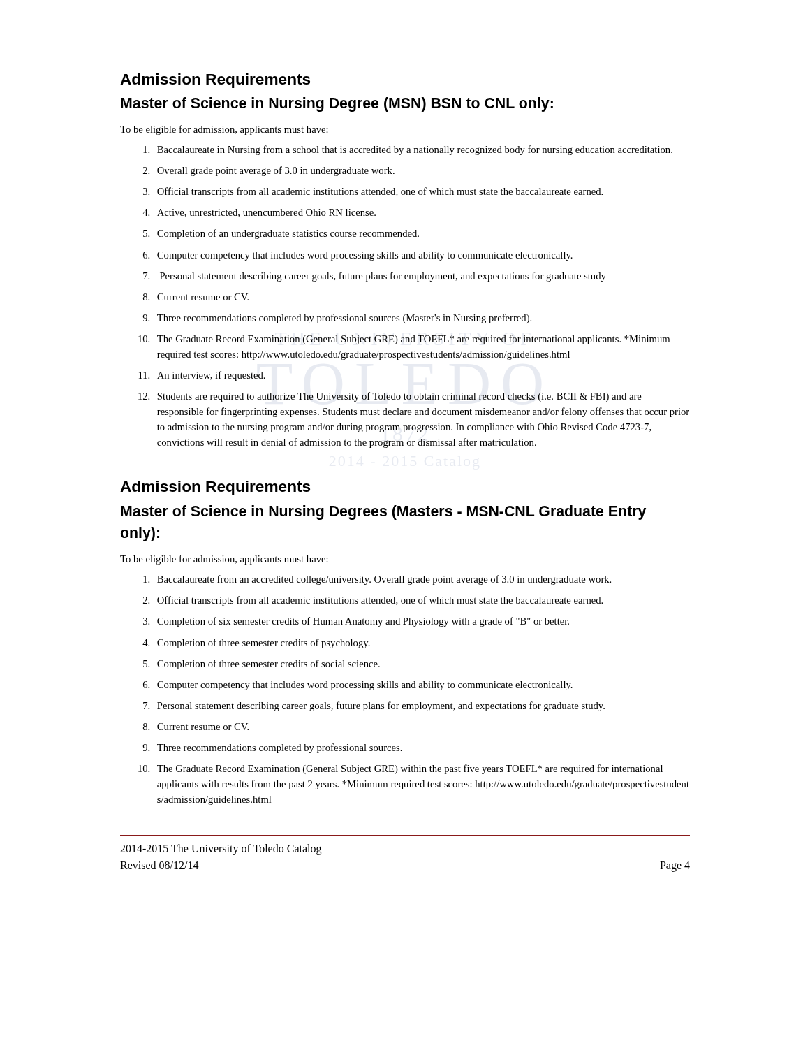THE UNIVERSITY OF
TOLEDO
1872
2014 - 2015 Catalog
Admission Requirements
Master of Science in Nursing Degree (MSN) BSN to CNL only:
To be eligible for admission, applicants must have:
Baccalaureate in Nursing from a school that is accredited by a nationally recognized body for nursing education accreditation.
Overall grade point average of 3.0 in undergraduate work.
Official transcripts from all academic institutions attended, one of which must state the baccalaureate earned.
Active, unrestricted, unencumbered Ohio RN license.
Completion of an undergraduate statistics course recommended.
Computer competency that includes word processing skills and ability to communicate electronically.
Personal statement describing career goals, future plans for employment, and expectations for graduate study
Current resume or CV.
Three recommendations completed by professional sources (Master's in Nursing preferred).
The Graduate Record Examination (General Subject GRE) and TOEFL* are required for international applicants. *Minimum required test scores: http://www.utoledo.edu/graduate/prospectivestudents/admission/guidelines.html
An interview, if requested.
Students are required to authorize The University of Toledo to obtain criminal record checks (i.e. BCII & FBI) and are responsible for fingerprinting expenses. Students must declare and document misdemeanor and/or felony offenses that occur prior to admission to the nursing program and/or during program progression. In compliance with Ohio Revised Code 4723-7, convictions will result in denial of admission to the program or dismissal after matriculation.
Admission Requirements
Master of Science in Nursing Degrees (Masters - MSN-CNL Graduate Entry only):
To be eligible for admission, applicants must have:
Baccalaureate from an accredited college/university. Overall grade point average of 3.0 in undergraduate work.
Official transcripts from all academic institutions attended, one of which must state the baccalaureate earned.
Completion of six semester credits of Human Anatomy and Physiology with a grade of "B" or better.
Completion of three semester credits of psychology.
Completion of three semester credits of social science.
Computer competency that includes word processing skills and ability to communicate electronically.
Personal statement describing career goals, future plans for employment, and expectations for graduate study.
Current resume or CV.
Three recommendations completed by professional sources.
The Graduate Record Examination (General Subject GRE) within the past five years TOEFL* are required for international applicants with results from the past 2 years. *Minimum required test scores: http://www.utoledo.edu/graduate/prospectivestudents/admission/guidelines.html
2014-2015 The University of Toledo Catalog
Revised 08/12/14 Page 4